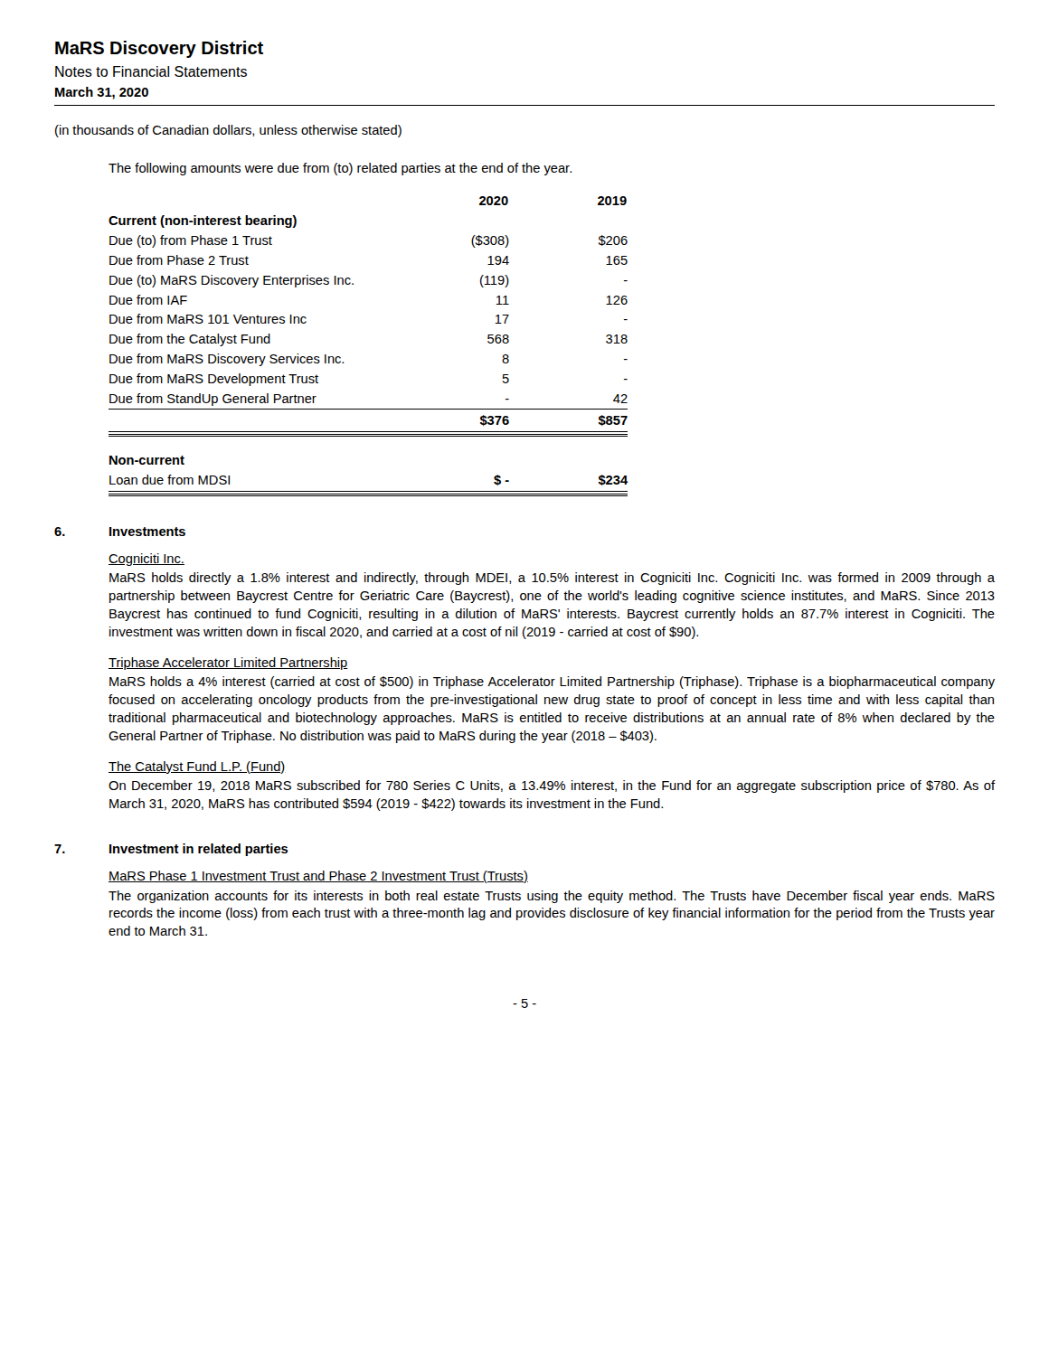MaRS Discovery District
Notes to Financial Statements
March 31, 2020
(in thousands of Canadian dollars, unless otherwise stated)
The following amounts were due from (to) related parties at the end of the year.
| | 2020 | 2019 |
| --- | --- | --- |
| Current (non-interest bearing) | | |
| Due (to) from Phase 1 Trust | ($308) | $206 |
| Due from Phase 2 Trust | 194 | 165 |
| Due (to) MaRS Discovery Enterprises Inc. | (119) | - |
| Due from IAF | 11 | 126 |
| Due from MaRS 101 Ventures Inc | 17 | - |
| Due from the Catalyst Fund | 568 | 318 |
| Due from MaRS Discovery Services Inc. | 8 | - |
| Due from MaRS Development Trust | 5 | - |
| Due from StandUp General Partner | - | 42 |
| | $376 | $857 |
| Non-current | | |
| Loan due from MDSI | $ - | $234 |
6.
Investments
Cogniciti Inc.
MaRS holds directly a 1.8% interest and indirectly, through MDEI, a 10.5% interest in Cogniciti Inc. Cogniciti Inc. was formed in 2009 through a partnership between Baycrest Centre for Geriatric Care (Baycrest), one of the world's leading cognitive science institutes, and MaRS. Since 2013 Baycrest has continued to fund Cogniciti, resulting in a dilution of MaRS' interests. Baycrest currently holds an 87.7% interest in Cogniciti. The investment was written down in fiscal 2020, and carried at a cost of nil (2019 - carried at cost of $90).
Triphase Accelerator Limited Partnership
MaRS holds a 4% interest (carried at cost of $500) in Triphase Accelerator Limited Partnership (Triphase). Triphase is a biopharmaceutical company focused on accelerating oncology products from the pre-investigational new drug state to proof of concept in less time and with less capital than traditional pharmaceutical and biotechnology approaches. MaRS is entitled to receive distributions at an annual rate of 8% when declared by the General Partner of Triphase. No distribution was paid to MaRS during the year (2018 – $403).
The Catalyst Fund L.P. (Fund)
On December 19, 2018 MaRS subscribed for 780 Series C Units, a 13.49% interest, in the Fund for an aggregate subscription price of $780. As of March 31, 2020, MaRS has contributed $594 (2019 - $422) towards its investment in the Fund.
7.
Investment in related parties
MaRS Phase 1 Investment Trust and Phase 2 Investment Trust (Trusts)
The organization accounts for its interests in both real estate Trusts using the equity method. The Trusts have December fiscal year ends. MaRS records the income (loss) from each trust with a three-month lag and provides disclosure of key financial information for the period from the Trusts year end to March 31.
- 5 -